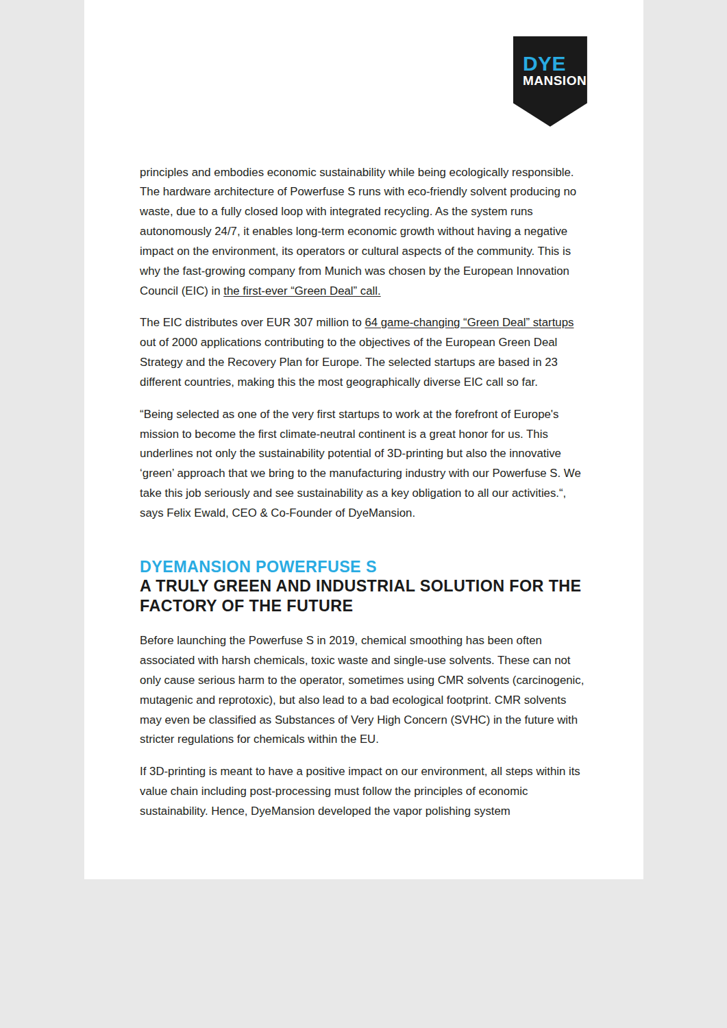Dye Mansion
principles and embodies economic sustainability while being ecologically responsible. The hardware architecture of Powerfuse S runs with eco-friendly solvent producing no waste, due to a fully closed loop with integrated recycling. As the system runs autonomously 24/7, it enables long-term economic growth without having a negative impact on the environment, its operators or cultural aspects of the community. This is why the fast-growing company from Munich was chosen by the European Innovation Council (EIC) in the first-ever “Green Deal” call.
The EIC distributes over EUR 307 million to 64 game-changing “Green Deal” startups out of 2000 applications contributing to the objectives of the European Green Deal Strategy and the Recovery Plan for Europe. The selected startups are based in 23 different countries, making this the most geographically diverse EIC call so far.
“Being selected as one of the very first startups to work at the forefront of Europe's mission to become the first climate-neutral continent is a great honor for us. This underlines not only the sustainability potential of 3D-printing but also the innovative ‘green’ approach that we bring to the manufacturing industry with our Powerfuse S. We take this job seriously and see sustainability as a key obligation to all our activities.“, says Felix Ewald, CEO & Co-Founder of DyeMansion.
DyeMansion Powerfuse S A truly green and industrial solution for the factory of the future
Before launching the Powerfuse S in 2019, chemical smoothing has been often associated with harsh chemicals, toxic waste and single-use solvents. These can not only cause serious harm to the operator, sometimes using CMR solvents (carcinogenic, mutagenic and reprotoxic), but also lead to a bad ecological footprint. CMR solvents may even be classified as Substances of Very High Concern (SVHC) in the future with stricter regulations for chemicals within the EU.
If 3D-printing is meant to have a positive impact on our environment, all steps within its value chain including post-processing must follow the principles of economic sustainability. Hence, DyeMansion developed the vapor polishing system